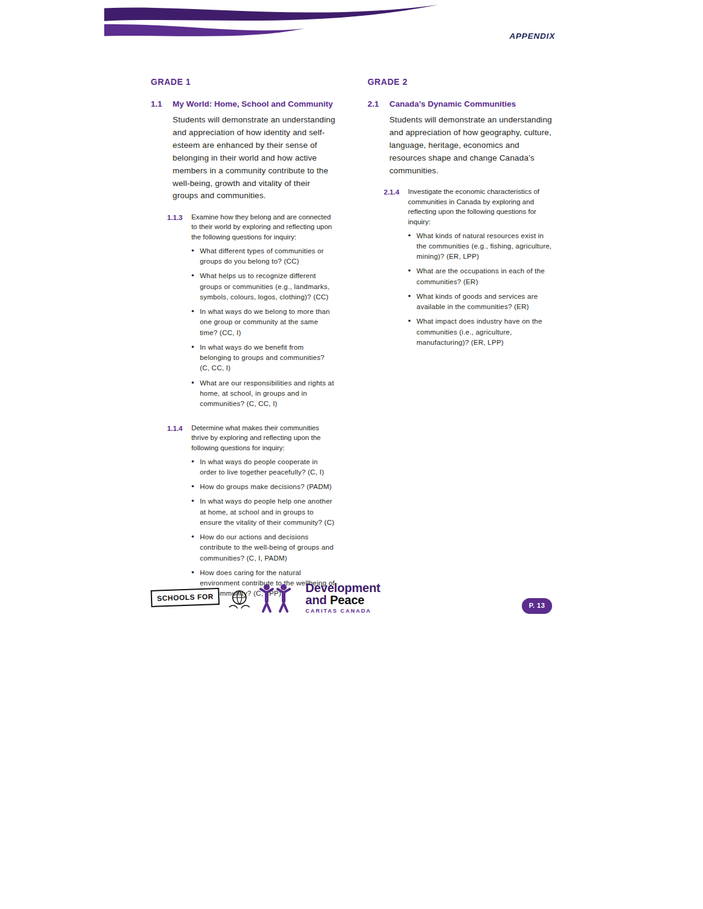APPENDIX
GRADE 1
1.1
My World: Home, School and Community
Students will demonstrate an understanding and appreciation of how identity and self-esteem are enhanced by their sense of belonging in their world and how active members in a community contribute to the well-being, growth and vitality of their groups and communities.
1.1.3
Examine how they belong and are connected to their world by exploring and reflecting upon the following questions for inquiry:
What different types of communities or groups do you belong to? (CC)
What helps us to recognize different groups or communities (e.g., landmarks, symbols, colours, logos, clothing)? (CC)
In what ways do we belong to more than one group or community at the same time? (CC, I)
In what ways do we benefit from belonging to groups and communities? (C, CC, I)
What are our responsibilities and rights at home, at school, in groups and in communities? (C, CC, I)
1.1.4
Determine what makes their communities thrive by exploring and reflecting upon the following questions for inquiry:
In what ways do people cooperate in order to live together peacefully? (C, I)
How do groups make decisions? (PADM)
In what ways do people help one another at home, at school and in groups to ensure the vitality of their community? (C)
How do our actions and decisions contribute to the well-being of groups and communities? (C, I, PADM)
How does caring for the natural environment contribute to the wellbeing of our community? (C, LPP)
GRADE 2
2.1
Canada’s Dynamic Communities
Students will demonstrate an understanding and appreciation of how geography, culture, language, heritage, economics and resources shape and change Canada’s communities.
2.1.4
Investigate the economic characteristics of communities in Canada by exploring and reflecting upon the following questions for inquiry:
What kinds of natural resources exist in the communities (e.g., fishing, agriculture, mining)? (ER, LPP)
What are the occupations in each of the communities? (ER)
What kinds of goods and services are available in the communities? (ER)
What impact does industry have on the communities (i.e., agriculture, manufacturing)? (ER, LPP)
SCHOOLS FOR
Development
and Peace
CARITAS CANADA
P. 13